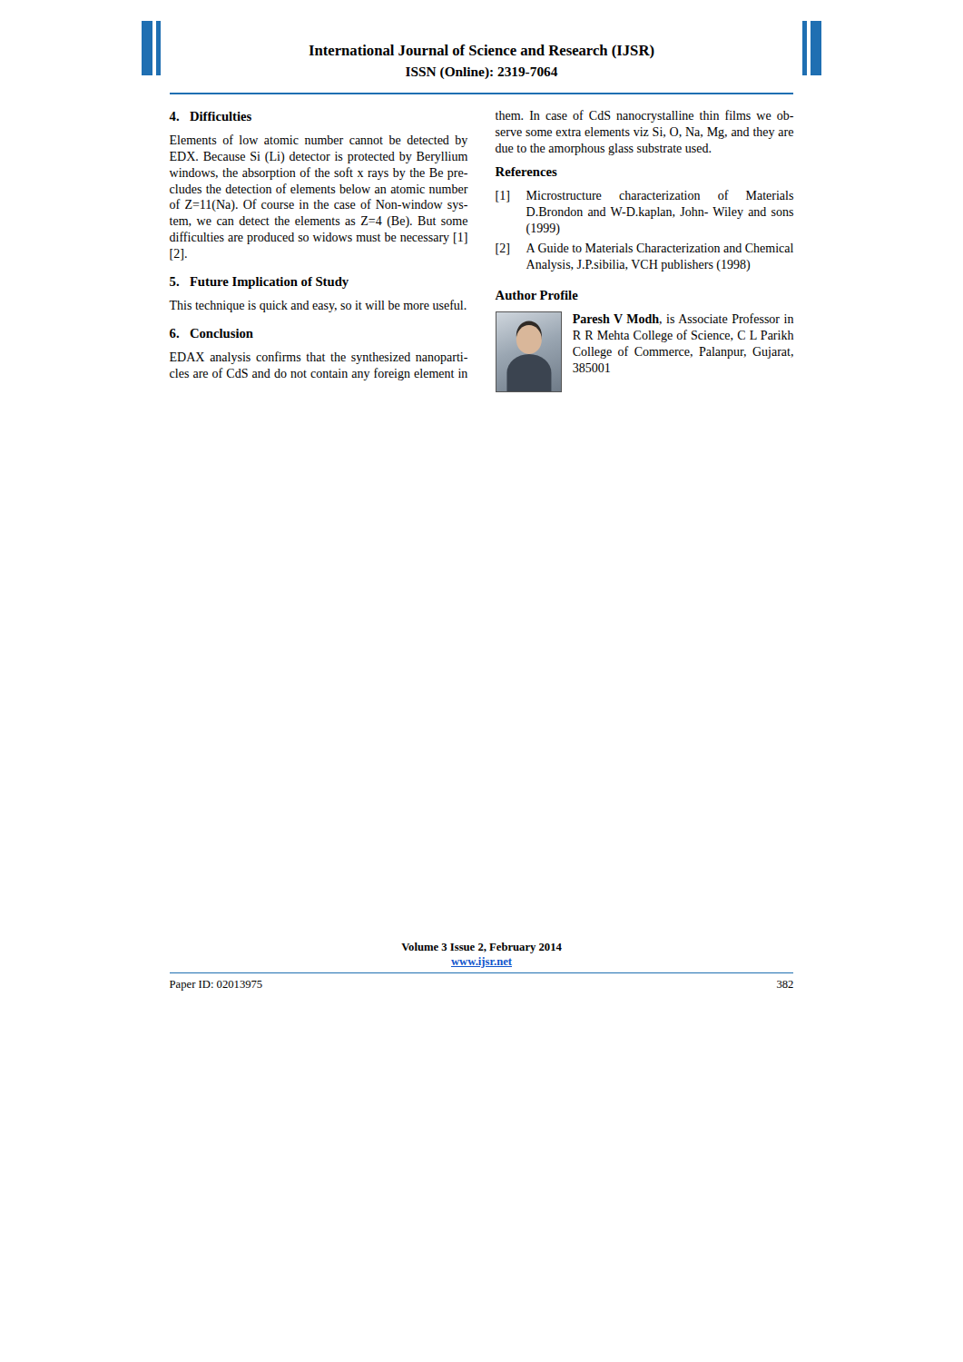International Journal of Science and Research (IJSR)
ISSN (Online): 2319-7064
4. Difficulties
Elements of low atomic number cannot be detected by EDX. Because Si (Li) detector is protected by Beryllium windows, the absorption of the soft x rays by the Be precludes the detection of elements below an atomic number of Z=11(Na). Of course in the case of Non-window system, we can detect the elements as Z=4 (Be). But some difficulties are produced so widows must be necessary [1][2].
5. Future Implication of Study
This technique is quick and easy, so it will be more useful.
6. Conclusion
EDAX analysis confirms that the synthesized nanoparticles are of CdS and do not contain any foreign element in them. In case of CdS nanocrystalline thin films we observe some extra elements viz Si, O, Na, Mg, and they are due to the amorphous glass substrate used.
References
[1] Microstructure characterization of Materials D.Brondon and W-D.kaplan, John- Wiley and sons (1999)
[2] A Guide to Materials Characterization and Chemical Analysis, J.P.sibilia, VCH publishers (1998)
Author Profile
Paresh V Modh, is Associate Professor in R R Mehta College of Science, C L Parikh College of Commerce, Palanpur, Gujarat, 385001
Volume 3 Issue 2, February 2014
www.ijsr.net
Paper ID: 02013975
382